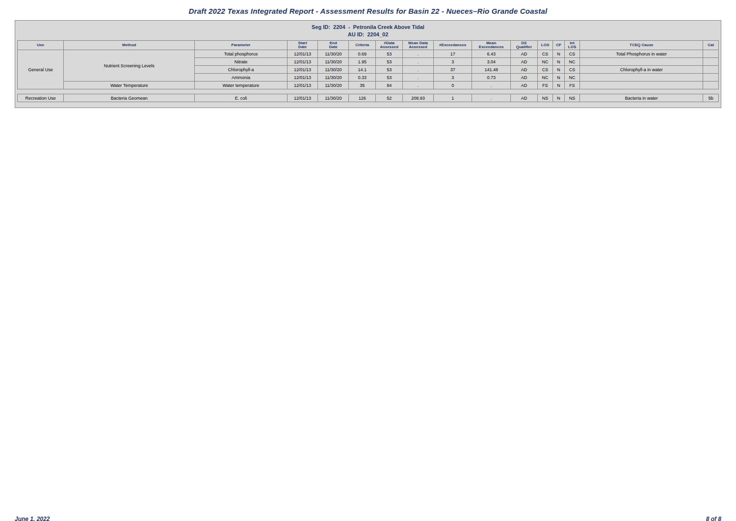Draft 2022 Texas Integrated Report - Assessment Results for Basin 22 - Nueces–Rio Grande Coastal
Seg ID: 2204 - Petronila Creek Above Tidal
AU ID: 2204_02
| Use | Method | Parameter | Start Date | End Date | Criteria | #Data Assessed | Mean Data Assessed | #Exceedances | Mean Exceedances | DS Qualifier | LOS | CF | Int LOS | TCEQ Cause | Cat |
| --- | --- | --- | --- | --- | --- | --- | --- | --- | --- | --- | --- | --- | --- | --- | --- |
| General Use | Nutrient Screening Levels | Total phosphorus | 12/01/13 | 11/30/20 | 0.69 | 53 | . | 17 | 6.43 | AD | CS | N | CS | Total Phosphorus in water | |
| Nitrate | 12/01/13 | 11/30/20 | 1.95 | 53 | . | 3 | 3.04 | AD | NC | N | NC | | |
| Chlorophyll-a | 12/01/13 | 11/30/20 | 14.1 | 53 | . | 37 | 141.48 | AD | CS | N | CS | Chlorophyll-a in water | |
| Ammonia | 12/01/13 | 11/30/20 | 0.33 | 53 | . | 3 | 0.73 | AD | NC | N | NC | | |
| Water Temperature | Water temperature | 12/01/13 | 11/30/20 | 35 | 84 | . | 0 | . | AD | FS | N | FS | | |
| Recreation Use | Bacteria Geomean | E. coli | 12/01/13 | 11/30/20 | 126 | 52 | 208.93 | 1 | . | AD | NS | N | NS | Bacteria in water | 5b |
June 1, 2022 8 of 8